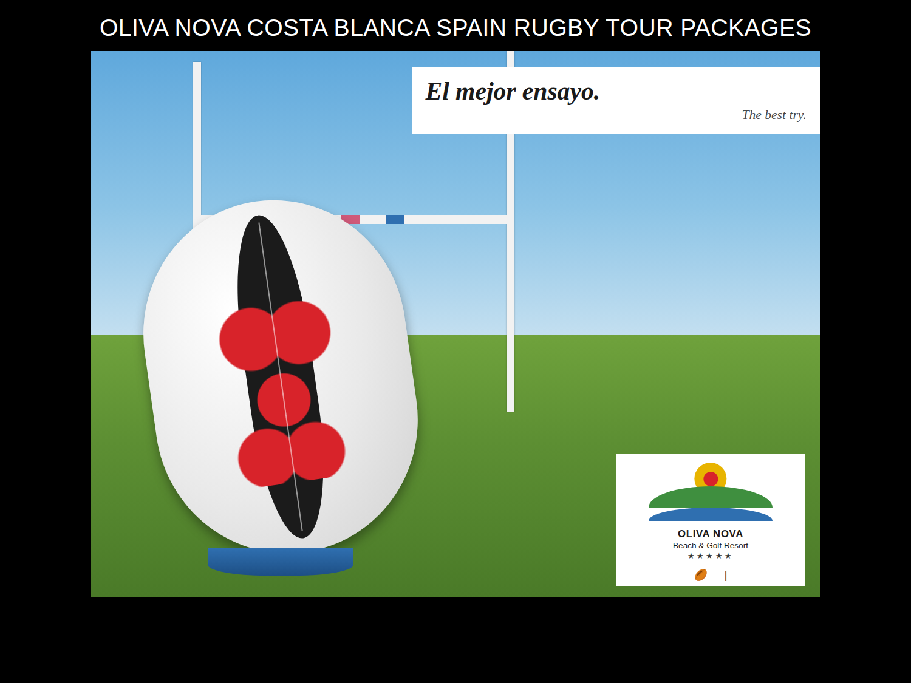OLIVA NOVA COSTA BLANCA SPAIN RUGBY TOUR PACKAGES
El mejor ensayo.
The best try.
OLIVA NOVA
Beach & Golf Resort
★★★★★
🏉 |